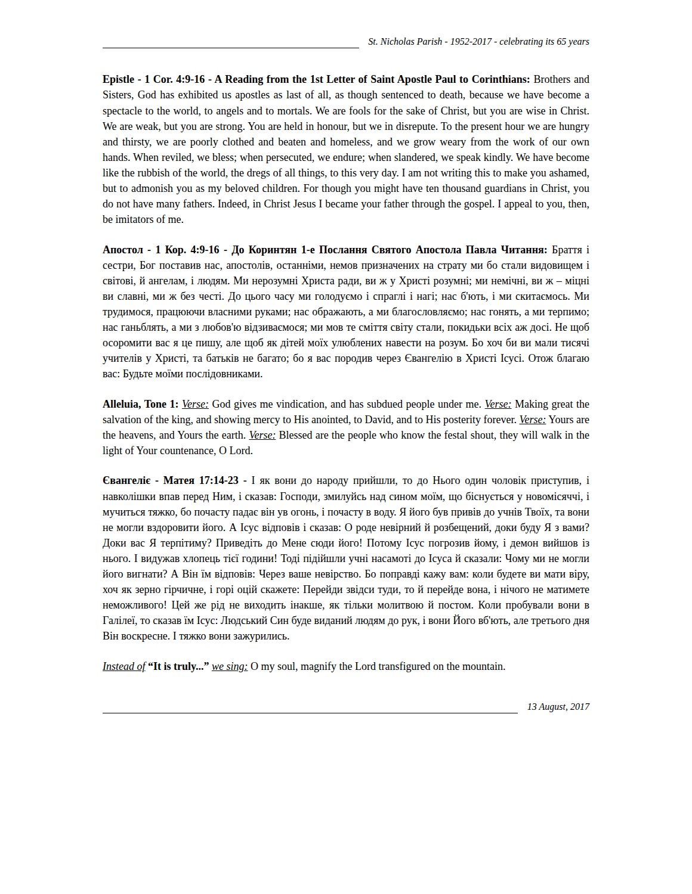St. Nicholas Parish - 1952-2017 - celebrating its 65 years
Epistle - 1 Cor. 4:9-16 - A Reading from the 1st Letter of Saint Apostle Paul to Corinthians: Brothers and Sisters, God has exhibited us apostles as last of all, as though sentenced to death, because we have become a spectacle to the world, to angels and to mortals. We are fools for the sake of Christ, but you are wise in Christ. We are weak, but you are strong. You are held in honour, but we in disrepute. To the present hour we are hungry and thirsty, we are poorly clothed and beaten and homeless, and we grow weary from the work of our own hands. When reviled, we bless; when persecuted, we endure; when slandered, we speak kindly. We have become like the rubbish of the world, the dregs of all things, to this very day. I am not writing this to make you ashamed, but to admonish you as my beloved children. For though you might have ten thousand guardians in Christ, you do not have many fathers. Indeed, in Christ Jesus I became your father through the gospel. I appeal to you, then, be imitators of me.
Апостол - 1 Кор. 4:9-16 - До Коринтян 1-е Послання Святого Апостола Павла Читання: Браття і сестри, Бог поставив нас, апостолів, останніми, немов призначених на страту ми бо стали видовищем і світові, й ангелам, і людям. Ми нерозумні Христа ради, ви ж у Христі розумні; ми немічні, ви ж – міцні ви славні, ми ж без честі. До цього часу ми голодуємо і спраглі і нагі; нас б'ють, і ми скитаємось. Ми трудимося, працюючи власними руками; нас ображають, а ми благословляємо; нас гонять, а ми терпимо; нас ганьблять, а ми з любов'ю відзиваємося; ми мов те сміття світу стали, покидьки всіх аж досі. Не щоб осоромити вас я це пишу, але щоб як дітей моїх улюблених навести на розум. Бо хоч би ви мали тисячі учителів у Христі, та батьків не багато; бо я вас породив через Євангелію в Христі Ісусі. Отож благаю вас: Будьте моїми послідовниками.
Alleluia, Tone 1: Verse: God gives me vindication, and has subdued people under me. Verse: Making great the salvation of the king, and showing mercy to His anointed, to David, and to His posterity forever. Verse: Yours are the heavens, and Yours the earth. Verse: Blessed are the people who know the festal shout, they will walk in the light of Your countenance, O Lord.
Євангеліє - Матея 17:14-23 - І як вони до народу прийшли, то до Нього один чоловік приступив, і навколішки впав перед Ним, і сказав: Господи, змилуйсь над сином моїм, що біснується у новомісяччі, і мучиться тяжко, бо почасту падає він ув огонь, і почасту в воду. Я його був привів до учнів Твоїх, та вони не могли вздоровити його. А Ісус відповів і сказав: О роде невірний й розбещений, доки буду Я з вами? Доки вас Я терпітиму? Приведіть до Мене сюди його! Потому Ісус погрозив йому, і демон вийшов із нього. І видужав хлопець тієї години! Тоді підійшли учні насамоті до Ісуса й сказали: Чому ми не могли його вигнати? А Він їм відповів: Через ваше невірство. Бо поправді кажу вам: коли будете ви мати віру, хоч як зерно гірчичне, і горі оцій скажете: Перейди звідси туди, то й перейде вона, і нічого не матимете неможливого! Цей же рід не виходить інакше, як тільки молитвою й постом. Коли пробували вони в Галілеї, то сказав їм Ісус: Людський Син буде виданий людям до рук, і вони Його вб'ють, але третього дня Він воскресне. І тяжко вони зажурились.
Instead of “It is truly...” we sing: O my soul, magnify the Lord transfigured on the mountain.
13 August, 2017